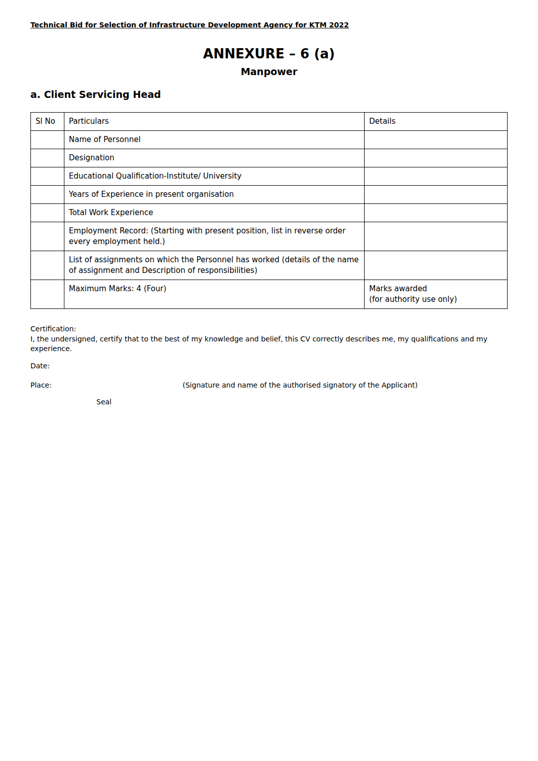Technical Bid for Selection of Infrastructure Development Agency for KTM 2022
ANNEXURE – 6 (a)
Manpower
a. Client Servicing Head
| Sl No | Particulars | Details |
| | Name of Personnel | |
| | Designation | |
| | Educational Qualification-Institute/ University | |
| | Years of Experience in present organisation | |
| | Total Work Experience | |
| | Employment Record: (Starting with present position, list in reverse order every employment held.) | |
| | List of assignments on which the Personnel has worked (details of the name of assignment and Description of responsibilities) | |
| | Maximum Marks: 4 (Four) | Marks awarded (for authority use only) |
Certification:
I, the undersigned, certify that to the best of my knowledge and belief, this CV correctly describes me, my qualifications and my experience.
Date:
Place:
(Signature and name of the authorised signatory of the Applicant)
Seal